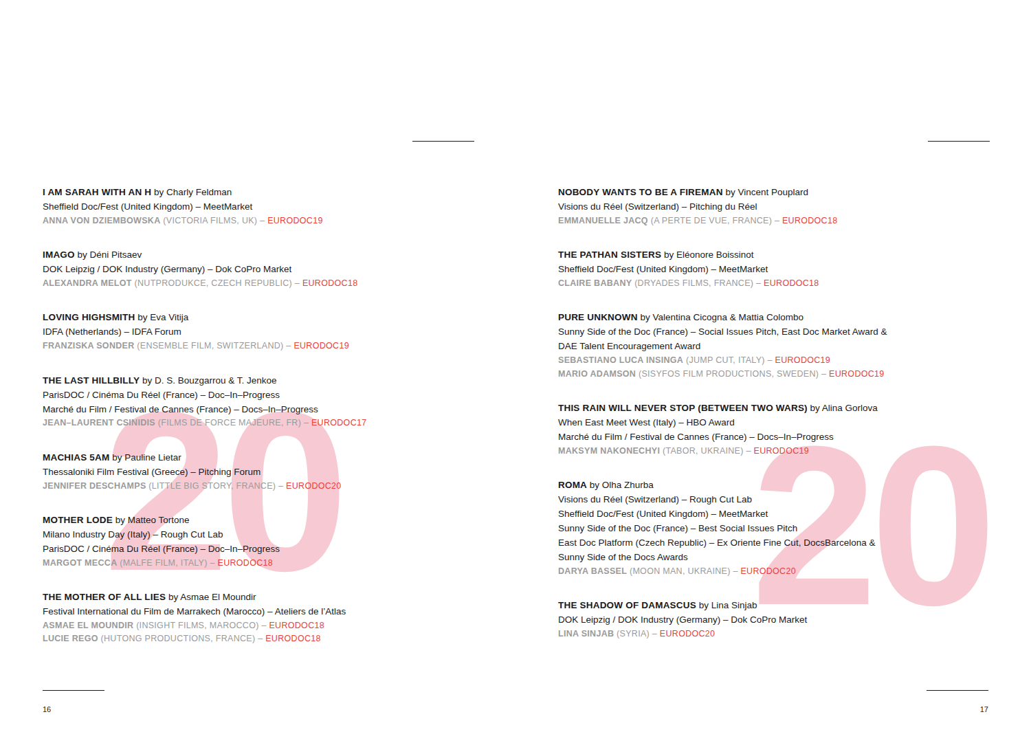20
20
I AM SARAH WITH AN H by Charly Feldman Sheffield Doc/Fest (United Kingdom) – MeetMarket ANNA VON DZIEMBOWSKA (VICTORIA FILMS, UK) – EURODOC19
IMAGO by Déni Pitsaev DOK Leipzig / DOK Industry (Germany) – Dok CoPro Market ALEXANDRA MELOT (NUTPRODUKCE, CZECH REPUBLIC) – EURODOC18
LOVING HIGHSMITH by Eva Vitija IDFA (Netherlands) – IDFA Forum FRANZISKA SONDER (ENSEMBLE FILM, SWITZERLAND) – EURODOC19
THE LAST HILLBILLY by D. S. Bouzgarrou & T. Jenkoe ParisDOC / Cinéma Du Réel (France) – Doc–In–Progress Marché du Film / Festival de Cannes (France) – Docs–In–Progress JEAN–LAURENT CSINIDIS (FILMS DE FORCE MAJEURE, FR) – EURODOC17
MACHIAS 5AM by Pauline Lietar Thessaloniki Film Festival (Greece) – Pitching Forum JENNIFER DESCHAMPS (LITTLE BIG STORY, FRANCE) – EURODOC20
MOTHER LODE by Matteo Tortone Milano Industry Day (Italy) – Rough Cut Lab ParisDOC / Cinéma Du Réel (France) – Doc–In–Progress MARGOT MECCA (MALFE FILM, ITALY) – EURODOC18
THE MOTHER OF ALL LIES by Asmae El Moundir Festival International du Film de Marrakech (Marocco) – Ateliers de l’Atlas ASMAE EL MOUNDIR (INSIGHT FILMS, MAROCCO) – EURODOC18 LUCIE REGO (HUTONG PRODUCTIONS, FRANCE) – EURODOC18
NOBODY WANTS TO BE A FIREMAN by Vincent Pouplard Visions du Réel (Switzerland) – Pitching du Réel EMMANUELLE JACQ (A PERTE DE VUE, FRANCE) – EURODOC18
THE PATHAN SISTERS by Eléonore Boissinot Sheffield Doc/Fest (United Kingdom) – MeetMarket CLAIRE BABANY (DRYADES FILMS, FRANCE) – EURODOC18
PURE UNKNOWN by Valentina Cicogna & Mattia Colombo Sunny Side of the Doc (France) – Social Issues Pitch, East Doc Market Award & DAE Talent Encouragement Award SEBASTIANO LUCA INSINGA (JUMP CUT, ITALY) – EURODOC19 MARIO ADAMSON (SISYFOS FILM PRODUCTIONS, SWEDEN) – EURODOC19
THIS RAIN WILL NEVER STOP (BETWEEN TWO WARS) by Alina Gorlova When East Meet West (Italy) – HBO Award Marché du Film / Festival de Cannes (France) – Docs–In–Progress MAKSYM NAKONECHYI (TABOR, UKRAINE) – EURODOC19
ROMA by Olha Zhurba Visions du Réel (Switzerland) – Rough Cut Lab Sheffield Doc/Fest (United Kingdom) – MeetMarket Sunny Side of the Doc (France) – Best Social Issues Pitch East Doc Platform (Czech Republic) – Ex Oriente Fine Cut, DocsBarcelona & Sunny Side of the Docs Awards DARYA BASSEL (MOON MAN, UKRAINE) – EURODOC20
THE SHADOW OF DAMASCUS by Lina Sinjab DOK Leipzig / DOK Industry (Germany) – Dok CoPro Market LINA SINJAB (SYRIA) – EURODOC20
16
17